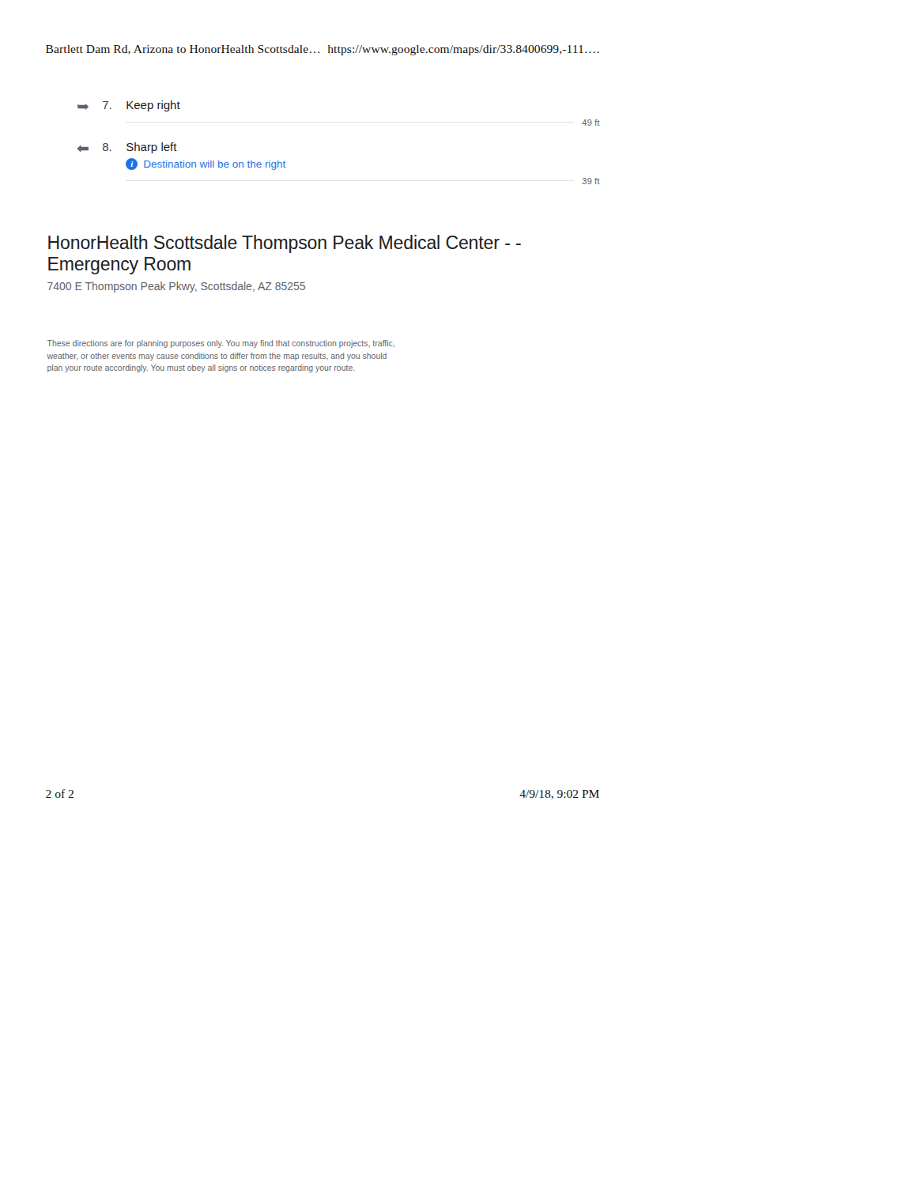Bartlett Dam Rd, Arizona to HonorHealth Scottsdale…
https://www.google.com/maps/dir/33.8400699,-111….
➥
7.
Keep right
49 ft
⬅
8.
Sharp left
i Destination will be on the right
39 ft
HonorHealth Scottsdale Thompson Peak Medical Center - - Emergency Room
7400 E Thompson Peak Pkwy, Scottsdale, AZ 85255
These directions are for planning purposes only. You may find that construction projects, traffic, weather, or other events may cause conditions to differ from the map results, and you should plan your route accordingly. You must obey all signs or notices regarding your route.
2 of 2
4/9/18, 9:02 PM